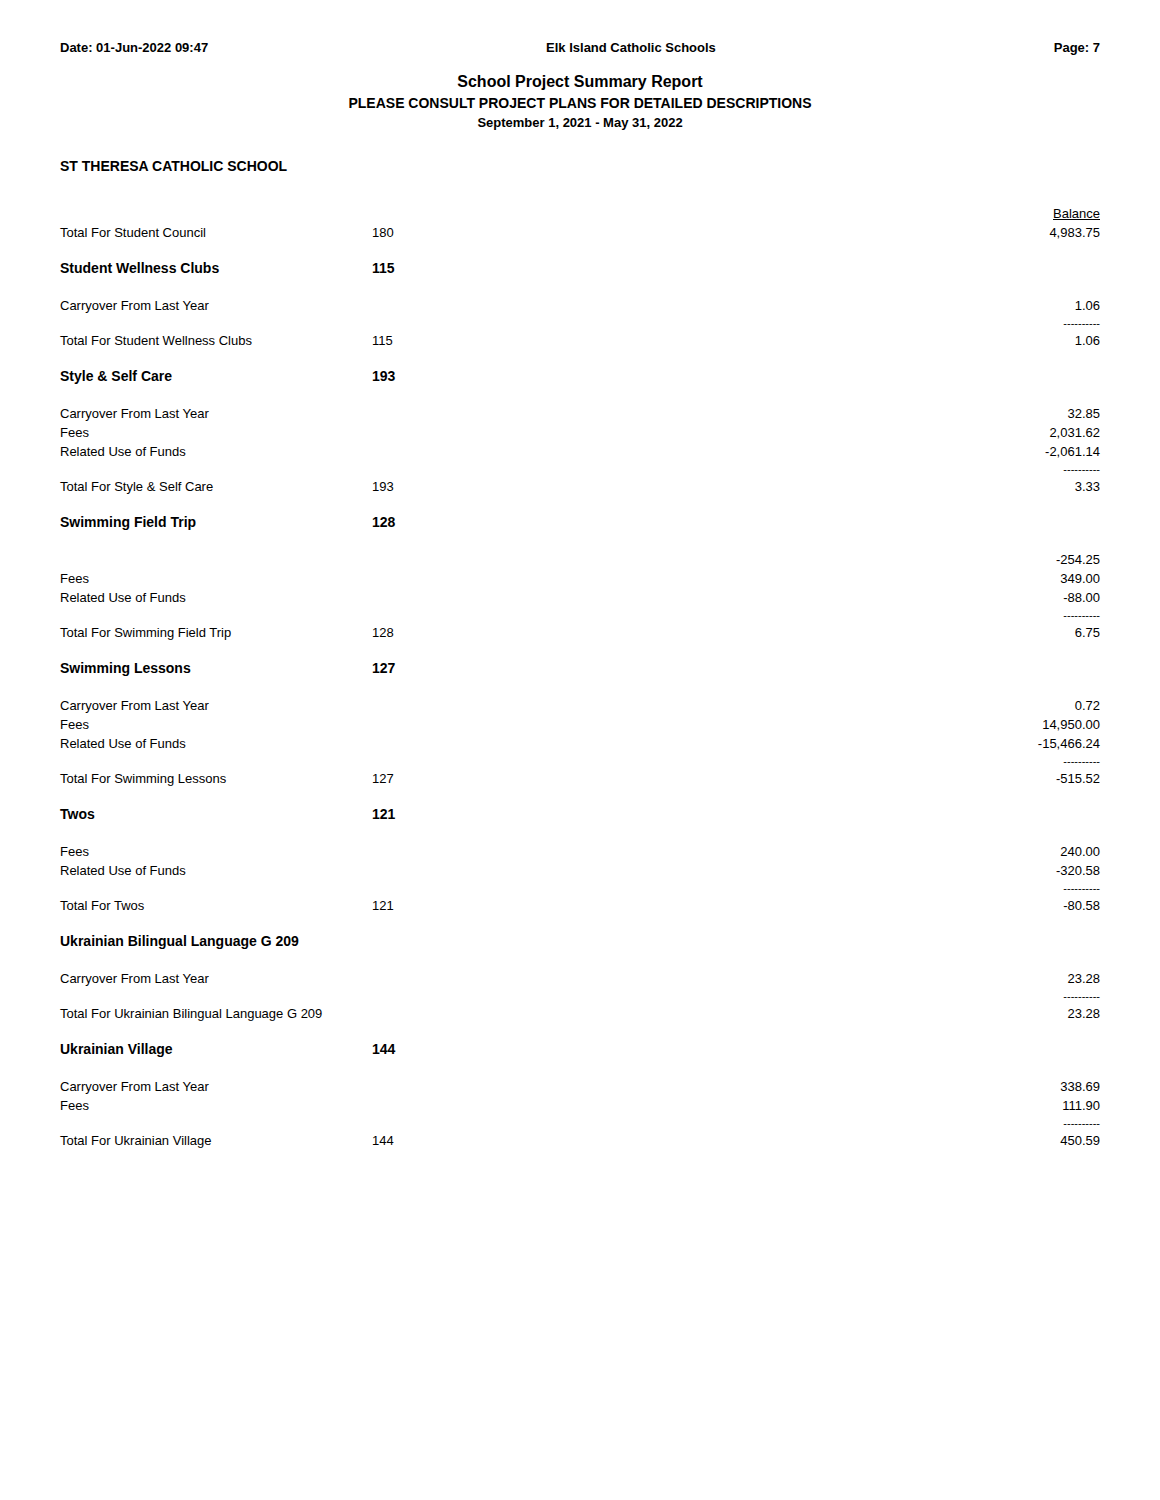Date: 01-Jun-2022 09:47
Elk Island Catholic Schools
Page: 7
School Project Summary Report
PLEASE CONSULT PROJECT PLANS FOR DETAILED DESCRIPTIONS
September 1, 2021 - May 31, 2022
ST THERESA CATHOLIC SCHOOL
| | | Balance |
| Total For Student Council | 180 | 4,983.75 |
| Student Wellness Clubs | 115 | |
| Carryover From Last Year | | 1.06 |
| | ---------- |
| Total For Student Wellness Clubs | 115 | 1.06 |
| Style & Self Care | 193 | |
| Carryover From Last Year | | 32.85 |
| Fees | | 2,031.62 |
| Related Use of Funds | | -2,061.14 |
| | ---------- |
| Total For Style & Self Care | 193 | 3.33 |
| Swimming Field Trip | 128 | |
| | | -254.25 |
| Fees | | 349.00 |
| Related Use of Funds | | -88.00 |
| | ---------- |
| Total For Swimming Field Trip | 128 | 6.75 |
| Swimming Lessons | 127 | |
| Carryover From Last Year | | 0.72 |
| Fees | | 14,950.00 |
| Related Use of Funds | | -15,466.24 |
| | ---------- |
| Total For Swimming Lessons | 127 | -515.52 |
| Twos | 121 | |
| Fees | | 240.00 |
| Related Use of Funds | | -320.58 |
| | ---------- |
| Total For Twos | 121 | -80.58 |
| Ukrainian Bilingual Language G 209 | |
| Carryover From Last Year | | 23.28 |
| | ---------- |
| Total For Ukrainian Bilingual Language G 209 | 23.28 |
| Ukrainian Village | 144 | |
| Carryover From Last Year | | 338.69 |
| Fees | | 111.90 |
| | ---------- |
| Total For Ukrainian Village | 144 | 450.59 |